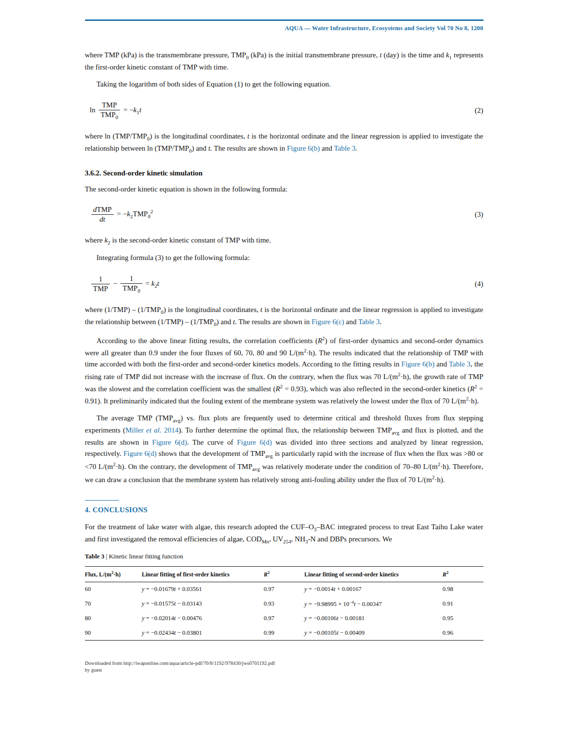AQUA — Water Infrastructure, Ecosystems and Society Vol 70 No 8, 1200
where TMP (kPa) is the transmembrane pressure, TMP0 (kPa) is the initial transmembrane pressure, t (day) is the time and k1 represents the first-order kinetic constant of TMP with time.
Taking the logarithm of both sides of Equation (1) to get the following equation.
ln TMP TMP0 = −k1t
(2)
where ln (TMP/TMP0) is the longitudinal coordinates, t is the horizontal ordinate and the linear regression is applied to investigate the relationship between ln (TMP/TMP0) and t. The results are shown in Figure 6(b) and Table 3.
3.6.2. Second-order kinetic simulation
The second-order kinetic equation is shown in the following formula:
d TMP dt = −k2TMP02
(3)
where k2 is the second-order kinetic constant of TMP with time.
Integrating formula (3) to get the following formula:
1 TMP − 1 TMP0 = k2t
(4)
where (1/TMP) – (1/TMP0) is the longitudinal coordinates, t is the horizontal ordinate and the linear regression is applied to investigate the relationship between (1/TMP) – (1/TMP0) and t. The results are shown in Figure 6(c) and Table 3.
According to the above linear fitting results, the correlation coefficients (R2) of first-order dynamics and second-order dynamics were all greater than 0.9 under the four fluxes of 60, 70, 80 and 90 L/(m2·h). The results indicated that the relationship of TMP with time accorded with both the first-order and second-order kinetics models. According to the fitting results in Figure 6(b) and Table 3, the rising rate of TMP did not increase with the increase of flux. On the contrary, when the flux was 70 L/(m2·h), the growth rate of TMP was the slowest and the correlation coefficient was the smallest (R2 = 0.93), which was also reflected in the second-order kinetics (R2 = 0.91). It preliminarily indicated that the fouling extent of the membrane system was relatively the lowest under the flux of 70 L/(m2·h).
The average TMP (TMPavg) vs. flux plots are frequently used to determine critical and threshold fluxes from flux stepping experiments (Miller et al. 2014). To further determine the optimal flux, the relationship between TMPavg and flux is plotted, and the results are shown in Figure 6(d). The curve of Figure 6(d) was divided into three sections and analyzed by linear regression, respectively. Figure 6(d) shows that the development of TMPavg is particularly rapid with the increase of flux when the flux was >80 or <70 L/(m2·h). On the contrary, the development of TMPavg was relatively moderate under the condition of 70–80 L/(m2·h). Therefore, we can draw a conclusion that the membrane system has relatively strong anti-fouling ability under the flux of 70 L/(m2·h).
4. CONCLUSIONS
For the treatment of lake water with algae, this research adopted the CUF–O3–BAC integrated process to treat East Taihu Lake water and first investigated the removal efficiencies of algae, CODMn, UV254, NH3-N and DBPs precursors. We
Table 3 | Kinetic linear fitting function
| Flux, L/(m 2 ·h) | Linear fitting of first-order kinetics | R 2 | Linear fitting of second-order kinetics | R 2 |
| --- | --- | --- | --- | --- |
| 60 | y = −0.01679 t + 0.03561 | 0.97 | y = −0.0014 t + 0.00167 | 0.98 |
| 70 | y = −0.01575 t − 0.03143 | 0.93 | y = −9.98995 × 10 −4 t − 0.00347 | 0.91 |
| 80 | y = −0.02014 t − 0.00476 | 0.97 | y = −0.00106 t − 0.00181 | 0.95 |
| 90 | y = −0.02434 t − 0.03801 | 0.99 | y = −0.00105 t − 0.00409 | 0.96 |
Downloaded from http://iwaponline.com/aqua/article-pdf/70/8/1192/978430/jws0701192.pdf
by guest